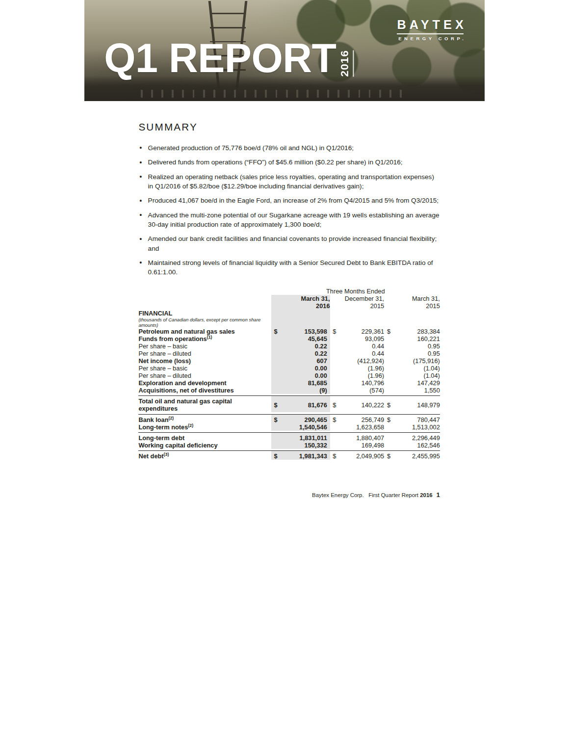BAYTEX
ENERGY CORP.
Q1 REPORT2016
SUMMARY
Generated production of 75,776 boe/d (78% oil and NGL) in Q1/2016;
Delivered funds from operations (“FFO”) of $45.6 million ($0.22 per share) in Q1/2016;
Realized an operating netback (sales price less royalties, operating and transportation expenses) in Q1/2016 of $5.82/boe ($12.29/boe including financial derivatives gain);
Produced 41,067 boe/d in the Eagle Ford, an increase of 2% from Q4/2015 and 5% from Q3/2015;
Advanced the multi-zone potential of our Sugarkane acreage with 19 wells establishing an average 30-day initial production rate of approximately 1,300 boe/d;
Amended our bank credit facilities and financial covenants to provide increased financial flexibility; and
Maintained strong levels of financial liquidity with a Senior Secured Debt to Bank EBITDA ratio of 0.61:1.00.
| | Three Months Ended |
| --- | --- |
| | March 31, 2016 | December 31, 2015 | March 31, 2015 |
| FINANCIAL | | | |
| (thousands of Canadian dollars, except per common share amounts) | | | |
| Petroleum and natural gas sales | $ 153,598 | $ 229,361 | $ 283,384 |
| Funds from operations (1) | 45,645 | 93,095 | 160,221 |
| Per share – basic | 0.22 | 0.44 | 0.95 |
| Per share – diluted | 0.22 | 0.44 | 0.95 |
| Net income (loss) | 607 | (412,924) | (175,916) |
| Per share – basic | 0.00 | (1.96) | (1.04) |
| Per share – diluted | 0.00 | (1.96) | (1.04) |
| Exploration and development | 81,685 | 140,796 | 147,429 |
| Acquisitions, net of divestitures | (9) | (574) | 1,550 |
| Total oil and natural gas capital expenditures | $ 81,676 | $ 140,222 | $ 148,979 |
| Bank loan (2) | $ 290,465 | $ 256,749 | $ 780,447 |
| Long-term notes (2) | 1,540,546 | 1,623,658 | 1,513,002 |
| Long-term debt | 1,831,011 | 1,880,407 | 2,296,449 |
| Working capital deficiency | 150,332 | 169,498 | 162,546 |
| Net debt (3) | $ 1,981,343 | $ 2,049,905 | $ 2,455,995 |
Baytex Energy Corp. First Quarter Report 20161